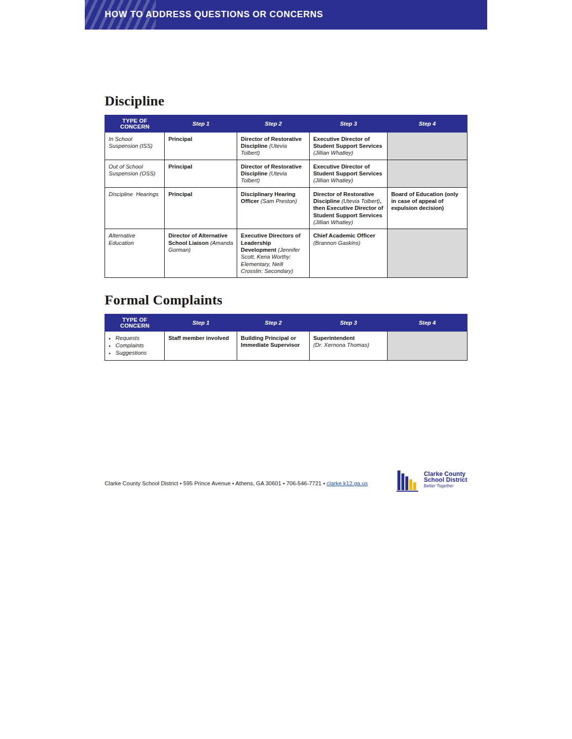How to Address Questions or Concerns
Discipline
| TYPE OF CONCERN | Step 1 | Step 2 | Step 3 | Step 4 |
| --- | --- | --- | --- | --- |
| In School Suspension (ISS) | Principal | Director of Restorative Discipline (Utevia Tolbert) | Executive Director of Student Support Services (Jillian Whatley) | |
| Out of School Suspension (OSS) | Principal | Director of Restorative Discipline (Utevia Tolbert) | Executive Director of Student Support Services (Jillian Whatley) | |
| Discipline Hearings | Principal | Disciplinary Hearing Officer (Sam Preston) | Director of Restorative Discipline (Utevia Tolbert) , then Executive Director of Student Support Services (Jillian Whatley) | Board of Education (only in case of appeal of expulsion decision) |
| Alternative Education | Director of Alternative School Liaison (Amanda Gorman) | Executive Directors of Leadership Development (Jennifer Scott, Kena Worthy: Elementary, Neill Crosslin: Secondary) | Chief Academic Officer (Brannon Gaskins) | |
Formal Complaints
| TYPE OF CONCERN | Step 1 | Step 2 | Step 3 | Step 4 |
| --- | --- | --- | --- | --- |
| Requests Complaints Suggestions | Staff member involved | Building Principal or Immediate Supervisor | Superintendent (Dr. Xernona Thomas) | |
Clarke County School District • 595 Prince Avenue • Athens, GA 30601 • 706-546-7721 • clarke.k12.ga.us
Clarke County
School District
Better Together